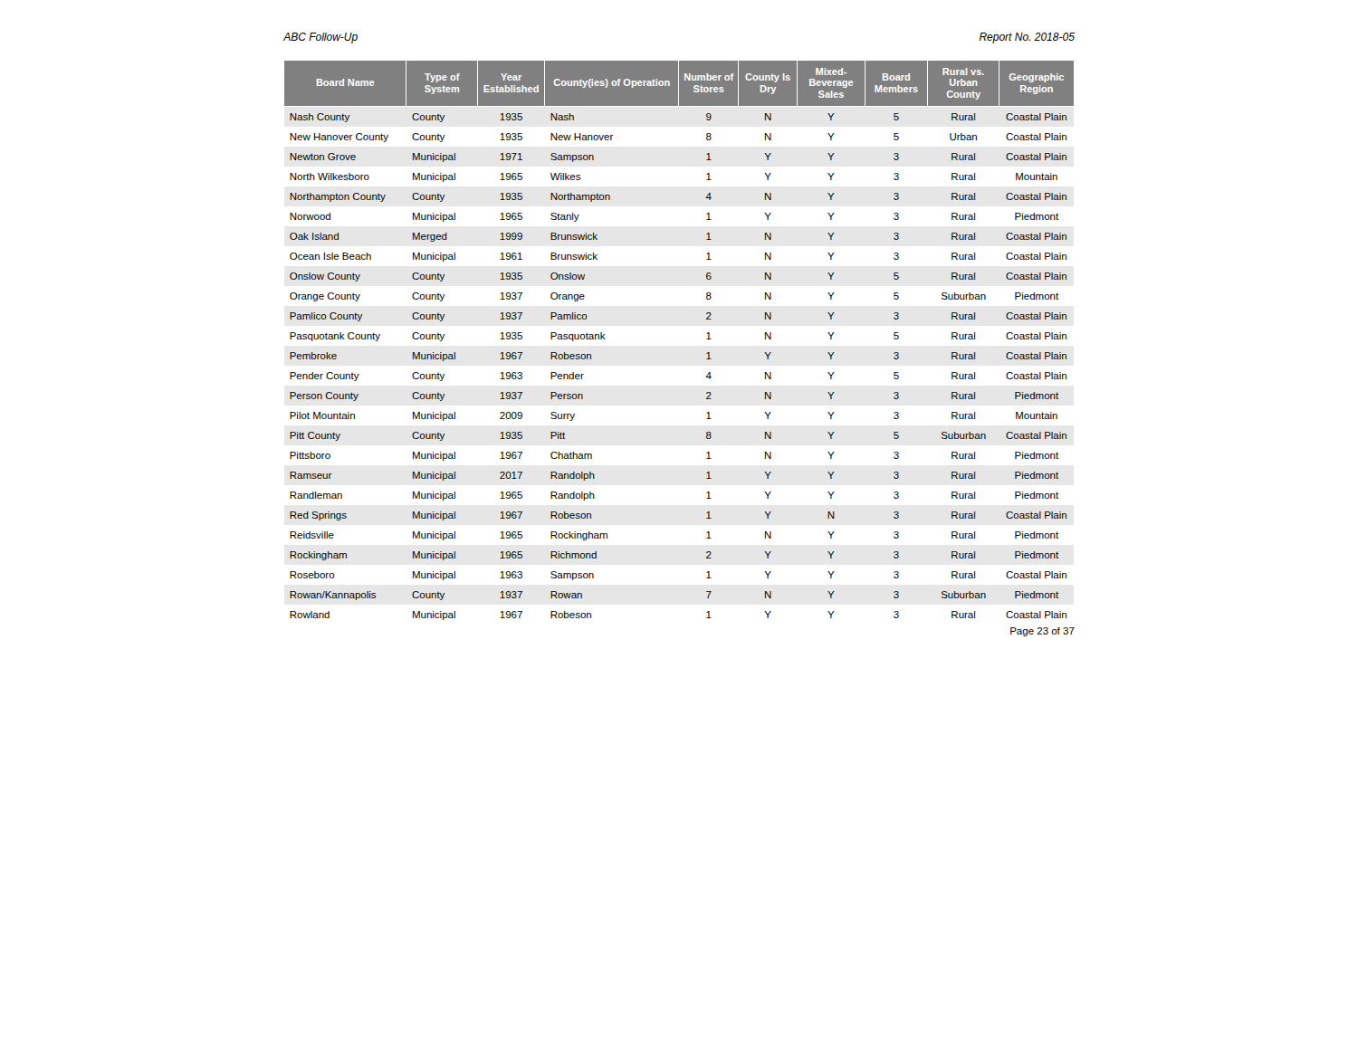ABC Follow-Up
Report No. 2018-05
| Board Name | Type of System | Year Established | County(ies) of Operation | Number of Stores | County Is Dry | Mixed-Beverage Sales | Board Members | Rural vs. Urban County | Geographic Region |
| --- | --- | --- | --- | --- | --- | --- | --- | --- | --- |
| Nash County | County | 1935 | Nash | 9 | N | Y | 5 | Rural | Coastal Plain |
| New Hanover County | County | 1935 | New Hanover | 8 | N | Y | 5 | Urban | Coastal Plain |
| Newton Grove | Municipal | 1971 | Sampson | 1 | Y | Y | 3 | Rural | Coastal Plain |
| North Wilkesboro | Municipal | 1965 | Wilkes | 1 | Y | Y | 3 | Rural | Mountain |
| Northampton County | County | 1935 | Northampton | 4 | N | Y | 3 | Rural | Coastal Plain |
| Norwood | Municipal | 1965 | Stanly | 1 | Y | Y | 3 | Rural | Piedmont |
| Oak Island | Merged | 1999 | Brunswick | 1 | N | Y | 3 | Rural | Coastal Plain |
| Ocean Isle Beach | Municipal | 1961 | Brunswick | 1 | N | Y | 3 | Rural | Coastal Plain |
| Onslow County | County | 1935 | Onslow | 6 | N | Y | 5 | Rural | Coastal Plain |
| Orange County | County | 1937 | Orange | 8 | N | Y | 5 | Suburban | Piedmont |
| Pamlico County | County | 1937 | Pamlico | 2 | N | Y | 3 | Rural | Coastal Plain |
| Pasquotank County | County | 1935 | Pasquotank | 1 | N | Y | 5 | Rural | Coastal Plain |
| Pembroke | Municipal | 1967 | Robeson | 1 | Y | Y | 3 | Rural | Coastal Plain |
| Pender County | County | 1963 | Pender | 4 | N | Y | 5 | Rural | Coastal Plain |
| Person County | County | 1937 | Person | 2 | N | Y | 3 | Rural | Piedmont |
| Pilot Mountain | Municipal | 2009 | Surry | 1 | Y | Y | 3 | Rural | Mountain |
| Pitt County | County | 1935 | Pitt | 8 | N | Y | 5 | Suburban | Coastal Plain |
| Pittsboro | Municipal | 1967 | Chatham | 1 | N | Y | 3 | Rural | Piedmont |
| Ramseur | Municipal | 2017 | Randolph | 1 | Y | Y | 3 | Rural | Piedmont |
| Randleman | Municipal | 1965 | Randolph | 1 | Y | Y | 3 | Rural | Piedmont |
| Red Springs | Municipal | 1967 | Robeson | 1 | Y | N | 3 | Rural | Coastal Plain |
| Reidsville | Municipal | 1965 | Rockingham | 1 | N | Y | 3 | Rural | Piedmont |
| Rockingham | Municipal | 1965 | Richmond | 2 | Y | Y | 3 | Rural | Piedmont |
| Roseboro | Municipal | 1963 | Sampson | 1 | Y | Y | 3 | Rural | Coastal Plain |
| Rowan/Kannapolis | County | 1937 | Rowan | 7 | N | Y | 3 | Suburban | Piedmont |
| Rowland | Municipal | 1967 | Robeson | 1 | Y | Y | 3 | Rural | Coastal Plain |
Page 23 of 37